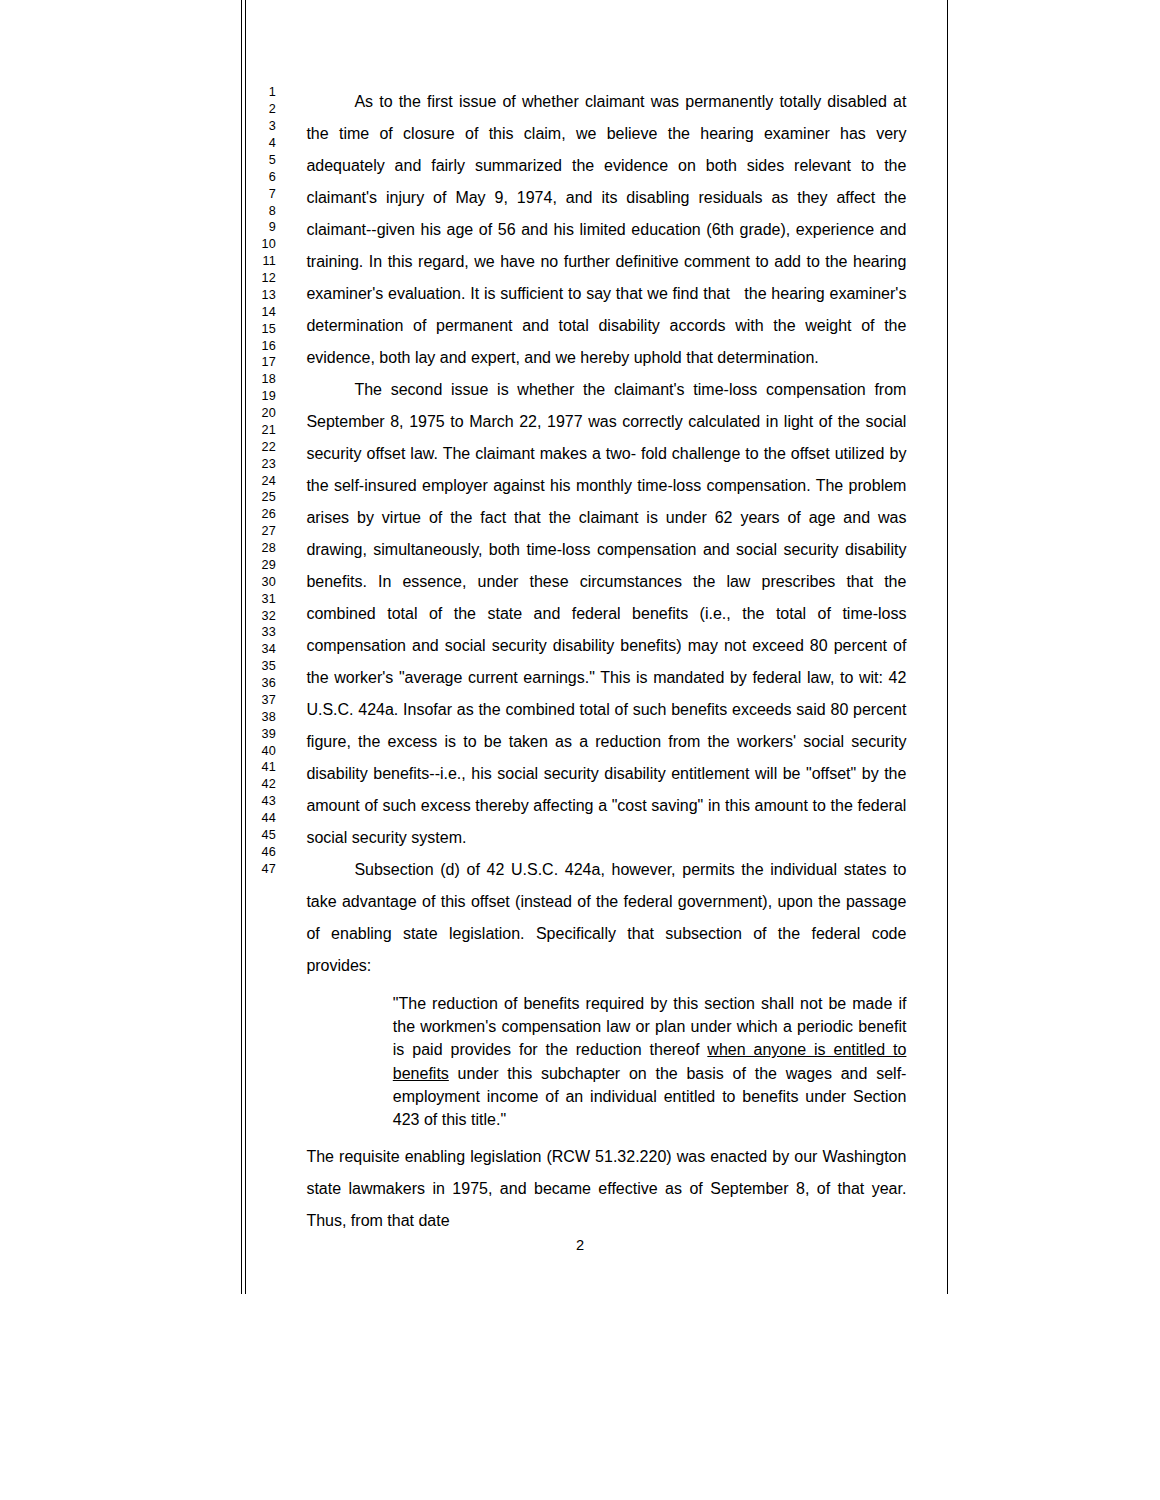1
2
3
4
5
6
7
8
9
10
11
12
13
14
15
16
17
18
19
20
21
22
23
24
25
26
27
28
29
30
31
32
33
34
35
36
37
38
39
40
41
42
43
44
45
46
47
As to the first issue of whether claimant was permanently totally disabled at the time of closure of this claim, we believe the hearing examiner has very adequately and fairly summarized the evidence on both sides relevant to the claimant's injury of May 9, 1974, and its disabling residuals as they affect the claimant--given his age of 56 and his limited education (6th grade), experience and training. In this regard, we have no further definitive comment to add to the hearing examiner's evaluation. It is sufficient to say that we find that the hearing examiner's determination of permanent and total disability accords with the weight of the evidence, both lay and expert, and we hereby uphold that determination.
The second issue is whether the claimant's time-loss compensation from September 8, 1975 to March 22, 1977 was correctly calculated in light of the social security offset law. The claimant makes a two- fold challenge to the offset utilized by the self-insured employer against his monthly time-loss compensation. The problem arises by virtue of the fact that the claimant is under 62 years of age and was drawing, simultaneously, both time-loss compensation and social security disability benefits. In essence, under these circumstances the law prescribes that the combined total of the state and federal benefits (i.e., the total of time-loss compensation and social security disability benefits) may not exceed 80 percent of the worker's "average current earnings." This is mandated by federal law, to wit: 42 U.S.C. 424a. Insofar as the combined total of such benefits exceeds said 80 percent figure, the excess is to be taken as a reduction from the workers' social security disability benefits--i.e., his social security disability entitlement will be "offset" by the amount of such excess thereby affecting a "cost saving" in this amount to the federal social security system.
Subsection (d) of 42 U.S.C. 424a, however, permits the individual states to take advantage of this offset (instead of the federal government), upon the passage of enabling state legislation. Specifically that subsection of the federal code provides:
"The reduction of benefits required by this section shall not be made if the workmen's compensation law or plan under which a periodic benefit is paid provides for the reduction thereof when anyone is entitled to benefits under this subchapter on the basis of the wages and self-employment income of an individual entitled to benefits under Section 423 of this title."
The requisite enabling legislation (RCW 51.32.220) was enacted by our Washington state lawmakers in 1975, and became effective as of September 8, of that year. Thus, from that date
2